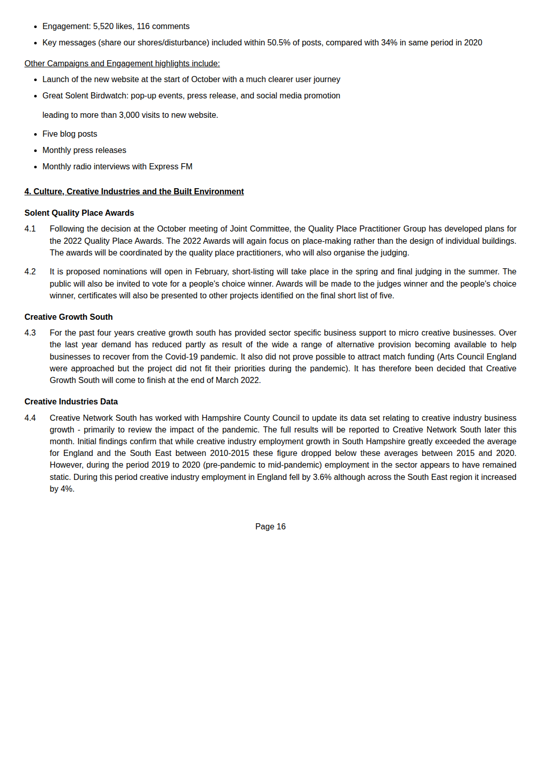Engagement: 5,520 likes, 116 comments
Key messages (share our shores/disturbance) included within 50.5% of posts, compared with 34% in same period in 2020
Other Campaigns and Engagement highlights include:
Launch of the new website at the start of October with a much clearer user journey
Great Solent Birdwatch: pop-up events, press release, and social media promotion
leading to more than 3,000 visits to new website.
Five blog posts
Monthly press releases
Monthly radio interviews with Express FM
4. Culture, Creative Industries and the Built Environment
Solent Quality Place Awards
4.1
Following the decision at the October meeting of Joint Committee, the Quality Place Practitioner Group has developed plans for the 2022 Quality Place Awards. The 2022 Awards will again focus on place-making rather than the design of individual buildings. The awards will be coordinated by the quality place practitioners, who will also organise the judging.
4.2
It is proposed nominations will open in February, short-listing will take place in the spring and final judging in the summer. The public will also be invited to vote for a people's choice winner. Awards will be made to the judges winner and the people's choice winner, certificates will also be presented to other projects identified on the final short list of five.
Creative Growth South
4.3
For the past four years creative growth south has provided sector specific business support to micro creative businesses. Over the last year demand has reduced partly as result of the wide a range of alternative provision becoming available to help businesses to recover from the Covid-19 pandemic. It also did not prove possible to attract match funding (Arts Council England were approached but the project did not fit their priorities during the pandemic). It has therefore been decided that Creative Growth South will come to finish at the end of March 2022.
Creative Industries Data
4.4
Creative Network South has worked with Hampshire County Council to update its data set relating to creative industry business growth - primarily to review the impact of the pandemic. The full results will be reported to Creative Network South later this month. Initial findings confirm that while creative industry employment growth in South Hampshire greatly exceeded the average for England and the South East between 2010-2015 these figure dropped below these averages between 2015 and 2020. However, during the period 2019 to 2020 (pre-pandemic to mid-pandemic) employment in the sector appears to have remained static. During this period creative industry employment in England fell by 3.6% although across the South East region it increased by 4%.
Page 16